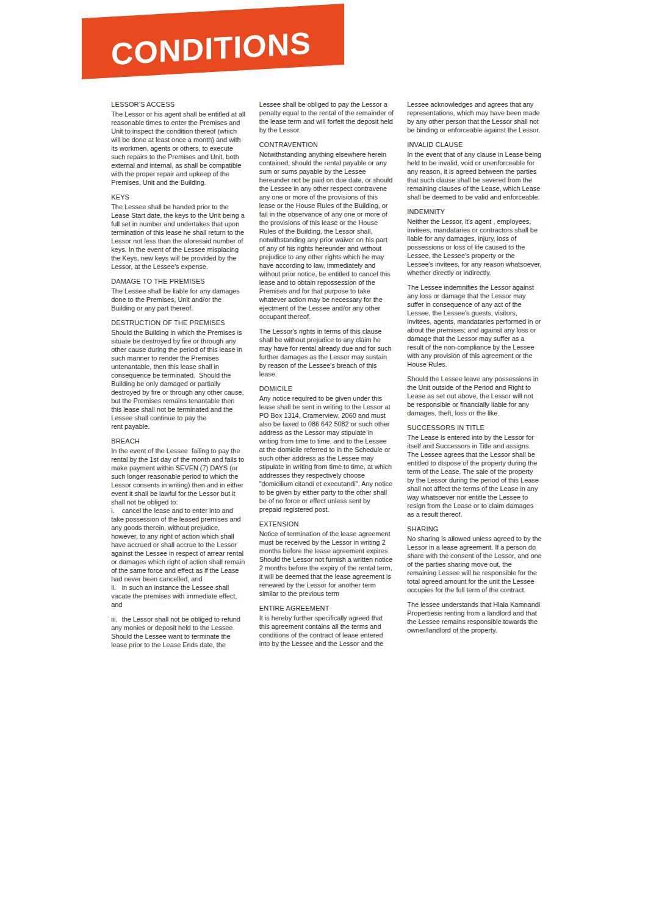CONDITIONS
LESSOR'S ACCESS
The Lessor or his agent shall be entitled at all reasonable times to enter the Premises and Unit to inspect the condition thereof (which will be done at least once a month) and with its workmen, agents or others, to execute such repairs to the Premises and Unit, both external and internal, as shall be compatible with the proper repair and upkeep of the Premises, Unit and the Building.
KEYS
The Lessee shall be handed prior to the Lease Start date, the keys to the Unit being a full set in number and undertakes that upon termination of this lease he shall return to the Lessor not less than the aforesaid number of keys. In the event of the Lessee misplacing the Keys, new keys will be provided by the Lessor, at the Lessee's expense.
DAMAGE TO THE PREMISES
The Lessee shall be liable for any damages done to the Premises, Unit and/or the Building or any part thereof.
DESTRUCTION OF THE PREMISES
Should the Building in which the Premises is situate be destroyed by fire or through any other cause during the period of this lease in such manner to render the Premises untenantable, then this lease shall in consequence be terminated. Should the Building be only damaged or partially destroyed by fire or through any other cause, but the Premises remains tenantable then this lease shall not be terminated and the Lessee shall continue to pay the
rent payable.
BREACH
In the event of the Lessee failing to pay the rental by the 1st day of the month and fails to make payment within SEVEN (7) DAYS (or such longer reasonable period to which the Lessor consents in writing) then and in either event it shall be lawful for the Lessor but it shall not be obliged to:
i. cancel the lease and to enter into and take possession of the leased premises and any goods therein, without prejudice, however, to any right of action which shall have accrued or shall accrue to the Lessor against the Lessee in respect of arrear rental or damages which right of action shall remain of the same force and effect as if the Lease had never been cancelled, and
ii. in such an instance the Lessee shall vacate the premises with immediate effect, and
iii. the Lessor shall not be obliged to refund any monies or deposit held to the Lessee.
Should the Lessee want to terminate the lease prior to the Lease Ends date, the Lessee shall be obliged to pay the Lessor a penalty equal to the rental of the remainder of the lease term and will forfeit the deposit held by the Lessor.
CONTRAVENTION
Notwithstanding anything elsewhere herein contained, should the rental payable or any sum or sums payable by the Lessee hereunder not be paid on due date, or should the Lessee in any other respect contravene any one or more of the provisions of this lease or the House Rules of the Building, or fail in the observance of any one or more of the provisions of this lease or the House Rules of the Building, the Lessor shall, notwithstanding any prior waiver on his part of any of his rights hereunder and without prejudice to any other rights which he may have according to law, immediately and without prior notice, be entitled to cancel this lease and to obtain repossession of the Premises and for that purpose to take whatever action may be necessary for the ejectment of the Lessee and/or any other occupant thereof.
The Lessor's rights in terms of this clause shall be without prejudice to any claim he may have for rental already due and for such further damages as the Lessor may sustain by reason of the Lessee's breach of this lease.
DOMICILE
Any notice required to be given under this lease shall be sent in writing to the Lessor at PO Box 1314, Cramerview, 2060 and must also be faxed to 086 642 5082 or such other address as the Lessor may stipulate in writing from time to time, and to the Lessee at the domicile referred to in the Schedule or such other address as the Lessee may stipulate in writing from time to time, at which addresses they respectively choose "domicilium citandi et executandi". Any notice to be given by either party to the other shall be of no force or effect unless sent by prepaid registered post.
EXTENSION
Notice of termination of the lease agreement must be received by the Lessor in writing 2 months before the lease agreement expires. Should the Lessor not furnish a written notice 2 months before the expiry of the rental term, it will be deemed that the lease agreement is renewed by the Lessor for another term similar to the previous term
ENTIRE AGREEMENT
It is hereby further specifically agreed that this agreement contains all the terms and conditions of the contract of lease entered into by the Lessee and the Lessor and the Lessee acknowledges and agrees that any representations, which may have been made by any other person that the Lessor shall not be binding or enforceable against the Lessor.
INVALID CLAUSE
In the event that of any clause in Lease being held to be invalid, void or unenforceable for any reason, it is agreed between the parties that such clause shall be severed from the remaining clauses of the Lease, which Lease shall be deemed to be valid and enforceable.
INDEMNITY
Neither the Lessor, it's agent , employees, invitees, mandataries or contractors shall be liable for any damages, injury, loss of possessions or loss of life caused to the Lessee, the Lessee's property or the Lessee's invitees, for any reason whatsoever, whether directly or indirectly.
The Lessee indemnifies the Lessor against any loss or damage that the Lessor may suffer in consequence of any act of the Lessee, the Lessee's guests, visitors, invitees, agents, mandataries performed in or about the premises; and against any loss or damage that the Lessor may suffer as a result of the non-compliance by the Lessee with any provision of this agreement or the House Rules.
Should the Lessee leave any possessions in the Unit outside of the Period and Right to Lease as set out above, the Lessor will not be responsible or financially liable for any damages, theft, loss or the like.
SUCCESSORS IN TITLE
The Lease is entered into by the Lessor for itself and Successors in Title and assigns. The Lessee agrees that the Lessor shall be entitled to dispose of the property during the term of the Lease. The sale of the property by the Lessor during the period of this Lease shall not affect the terms of the Lease in any way whatsoever nor entitle the Lessee to resign from the Lease or to claim damages as a result thereof.
SHARING
No sharing is allowed unless agreed to by the Lessor in a lease agreement. If a person do share with the consent of the Lessor, and one of the parties sharing move out, the remaining Lessee will be responsible for the total agreed amount for the unit the Lessee occupies for the full term of the contract.
The lessee understands that Hlala Kamnandi Propertiesis renting from a landlord and that the Lessee remains responsible towards the owner/landlord of the property.